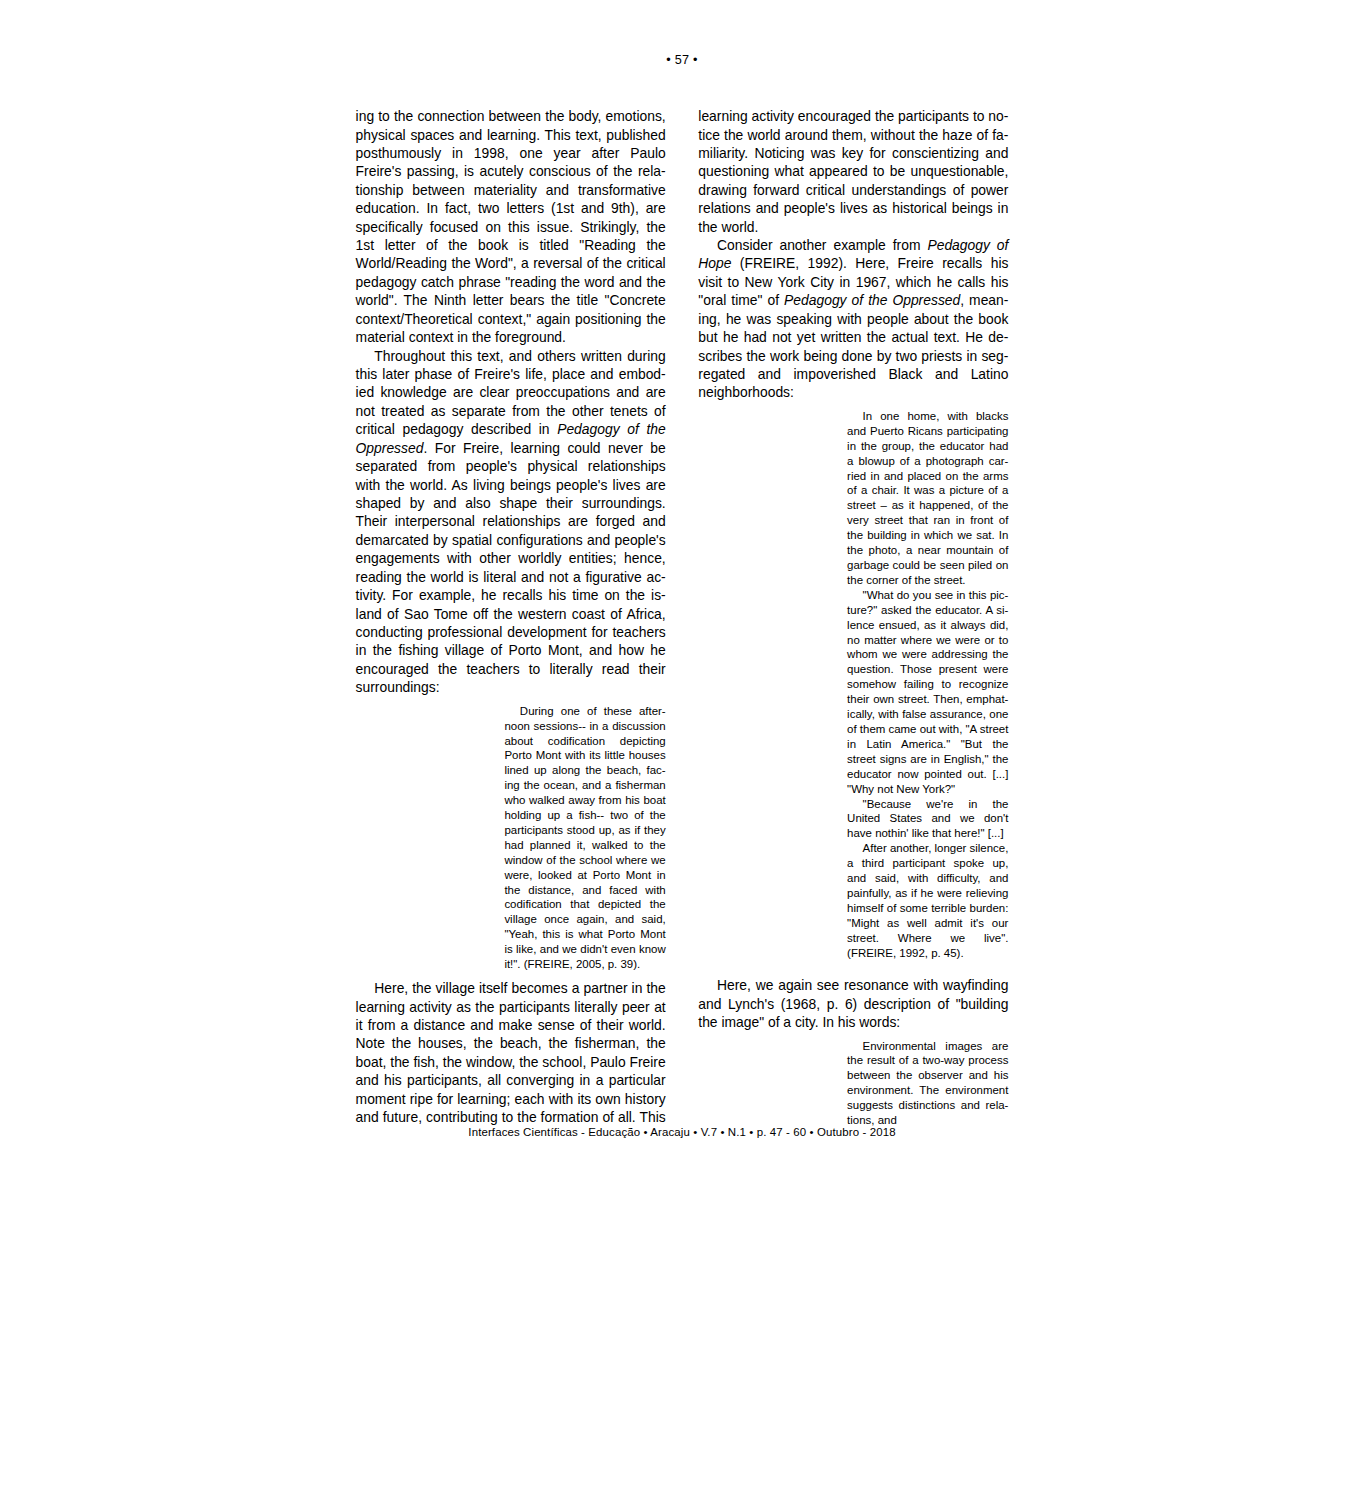• 57 •
ing to the connection between the body, emotions, physical spaces and learning. This text, published posthumously in 1998, one year after Paulo Freire's passing, is acutely conscious of the relationship between materiality and transformative education. In fact, two letters (1st and 9th), are specifically focused on this issue. Strikingly, the 1st letter of the book is titled "Reading the World/Reading the Word", a reversal of the critical pedagogy catch phrase "reading the word and the world". The Ninth letter bears the title "Concrete context/Theoretical context," again positioning the material context in the foreground.
Throughout this text, and others written during this later phase of Freire's life, place and embodied knowledge are clear preoccupations and are not treated as separate from the other tenets of critical pedagogy described in Pedagogy of the Oppressed. For Freire, learning could never be separated from people's physical relationships with the world. As living beings people's lives are shaped by and also shape their surroundings. Their interpersonal relationships are forged and demarcated by spatial configurations and people's engagements with other worldly entities; hence, reading the world is literal and not a figurative activity. For example, he recalls his time on the island of Sao Tome off the western coast of Africa, conducting professional development for teachers in the fishing village of Porto Mont, and how he encouraged the teachers to literally read their surroundings:
During one of these afternoon sessions-- in a discussion about codification depicting Porto Mont with its little houses lined up along the beach, facing the ocean, and a fisherman who walked away from his boat holding up a fish-- two of the participants stood up, as if they had planned it, walked to the window of the school where we were, looked at Porto Mont in the distance, and faced with codification that depicted the village once again, and said, "Yeah, this is what Porto Mont is like, and we didn't even know it!". (FREIRE, 2005, p. 39).
Here, the village itself becomes a partner in the learning activity as the participants literally peer at it from a distance and make sense of their world. Note the houses, the beach, the fisherman, the boat, the fish, the window, the school, Paulo Freire and his participants, all converging in a particular moment ripe for learning; each with its own history and future, contributing to the formation of all. This learning activity encouraged the participants to notice the world around them, without the haze of familiarity. Noticing was key for conscientizing and questioning what appeared to be unquestionable, drawing forward critical understandings of power relations and people's lives as historical beings in the world.
Consider another example from Pedagogy of Hope (FREIRE, 1992). Here, Freire recalls his visit to New York City in 1967, which he calls his "oral time" of Pedagogy of the Oppressed, meaning, he was speaking with people about the book but he had not yet written the actual text. He describes the work being done by two priests in segregated and impoverished Black and Latino neighborhoods:
In one home, with blacks and Puerto Ricans participating in the group, the educator had a blowup of a photograph carried in and placed on the arms of a chair. It was a picture of a street – as it happened, of the very street that ran in front of the building in which we sat. In the photo, a near mountain of garbage could be seen piled on the corner of the street.
"What do you see in this picture?" asked the educator. A silence ensued, as it always did, no matter where we were or to whom we were addressing the question. Those present were somehow failing to recognize their own street. Then, emphatically, with false assurance, one of them came out with, "A street in Latin America." "But the street signs are in English," the educator now pointed out. [...] "Why not New York?"
"Because we're in the United States and we don't have nothin' like that here!" [...]
After another, longer silence, a third participant spoke up, and said, with difficulty, and painfully, as if he were relieving himself of some terrible burden: "Might as well admit it's our street. Where we live". (FREIRE, 1992, p. 45).
Here, we again see resonance with wayfinding and Lynch's (1968, p. 6) description of "building the image" of a city. In his words:
Environmental images are the result of a two-way process between the observer and his environment. The environment suggests distinctions and relations, and
Interfaces Científicas - Educação • Aracaju • V.7 • N.1 • p. 47 - 60 • Outubro - 2018